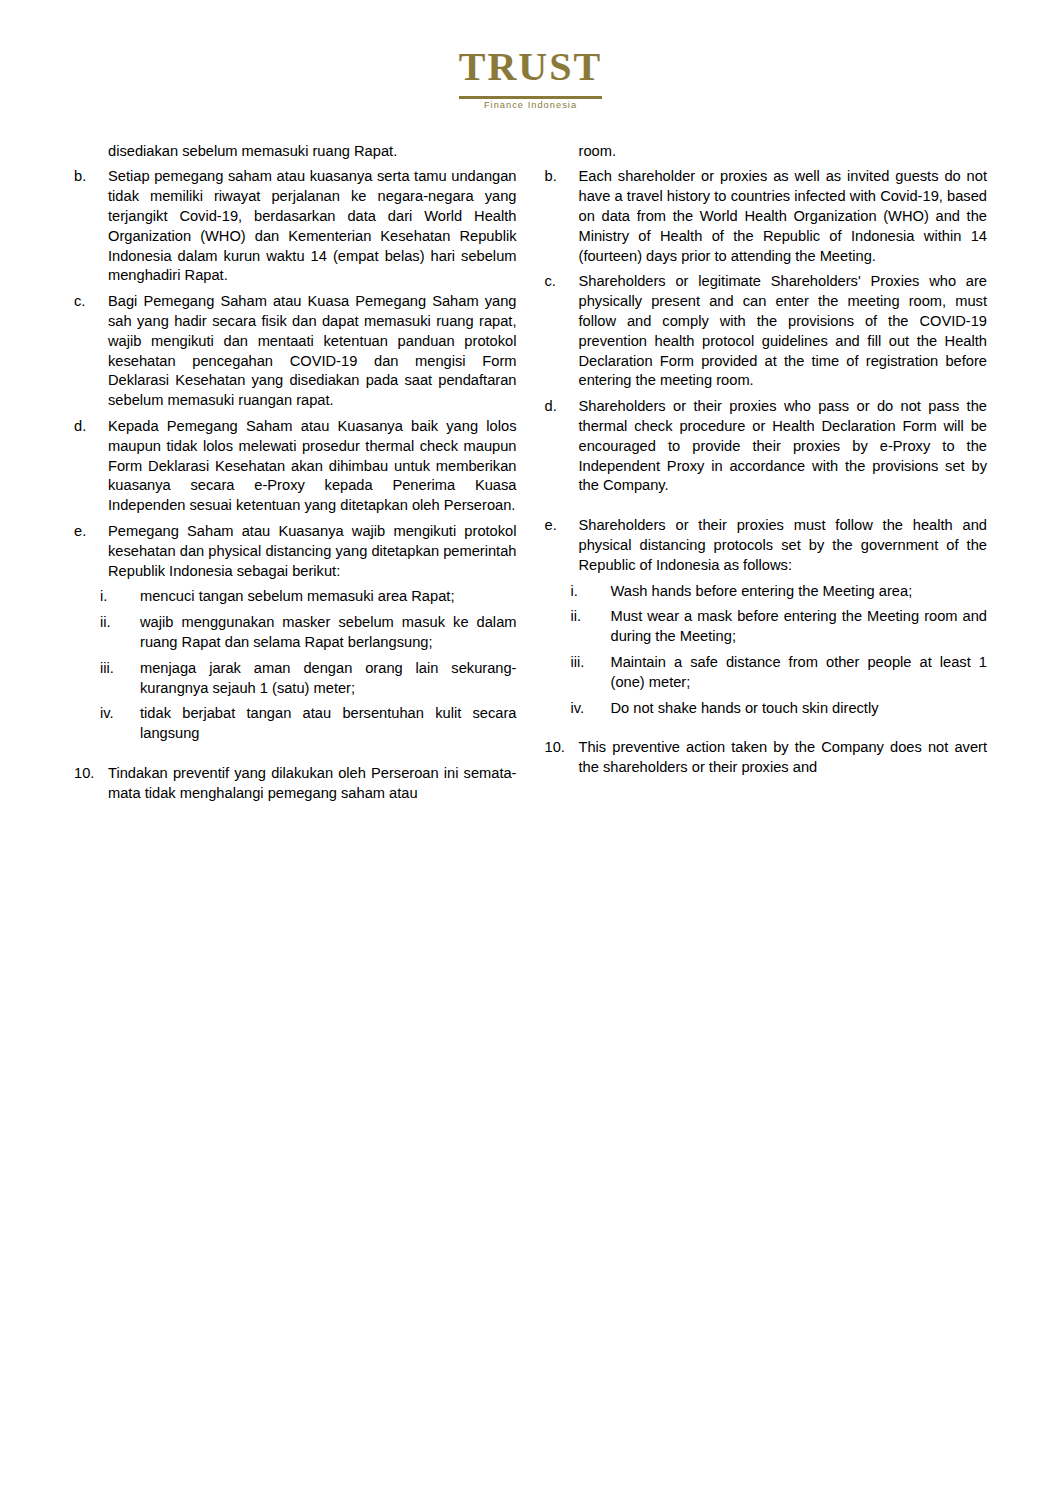TRUST
Finance Indonesia
| disediakan sebelum memasuki ruang Rapat. b. Setiap pemegang saham atau kuasanya serta tamu undangan tidak memiliki riwayat perjalanan ke negara-negara yang terjangikt Covid-19, berdasarkan data dari World Health Organization (WHO) dan Kementerian Kesehatan Republik Indonesia dalam kurun waktu 14 (empat belas) hari sebelum menghadiri Rapat. c. Bagi Pemegang Saham atau Kuasa Pemegang Saham yang sah yang hadir secara fisik dan dapat memasuki ruang rapat, wajib mengikuti dan mentaati ketentuan panduan protokol kesehatan pencegahan COVID-19 dan mengisi Form Deklarasi Kesehatan yang disediakan pada saat pendaftaran sebelum memasuki ruangan rapat. d. Kepada Pemegang Saham atau Kuasanya baik yang lolos maupun tidak lolos melewati prosedur thermal check maupun Form Deklarasi Kesehatan akan dihimbau untuk memberikan kuasanya secara e-Proxy kepada Penerima Kuasa Independen sesuai ketentuan yang ditetapkan oleh Perseroan. e. Pemegang Saham atau Kuasanya wajib mengikuti protokol kesehatan dan physical distancing yang ditetapkan pemerintah Republik Indonesia sebagai berikut: i. mencuci tangan sebelum memasuki area Rapat; ii. wajib menggunakan masker sebelum masuk ke dalam ruang Rapat dan selama Rapat berlangsung; iii. menjaga jarak aman dengan orang lain sekurang-kurangnya sejauh 1 (satu) meter; iv. tidak berjabat tangan atau bersentuhan kulit secara langsung 10. Tindakan preventif yang dilakukan oleh Perseroan ini semata-mata tidak menghalangi pemegang saham atau | room. b. Each shareholder or proxies as well as invited guests do not have a travel history to countries infected with Covid-19, based on data from the World Health Organization (WHO) and the Ministry of Health of the Republic of Indonesia within 14 (fourteen) days prior to attending the Meeting. c. Shareholders or legitimate Shareholders' Proxies who are physically present and can enter the meeting room, must follow and comply with the provisions of the COVID-19 prevention health protocol guidelines and fill out the Health Declaration Form provided at the time of registration before entering the meeting room. d. Shareholders or their proxies who pass or do not pass the thermal check procedure or Health Declaration Form will be encouraged to provide their proxies by e-Proxy to the Independent Proxy in accordance with the provisions set by the Company. e. Shareholders or their proxies must follow the health and physical distancing protocols set by the government of the Republic of Indonesia as follows: i. Wash hands before entering the Meeting area; ii. Must wear a mask before entering the Meeting room and during the Meeting; iii. Maintain a safe distance from other people at least 1 (one) meter; iv. Do not shake hands or touch skin directly 10. This preventive action taken by the Company does not avert the shareholders or their proxies and |